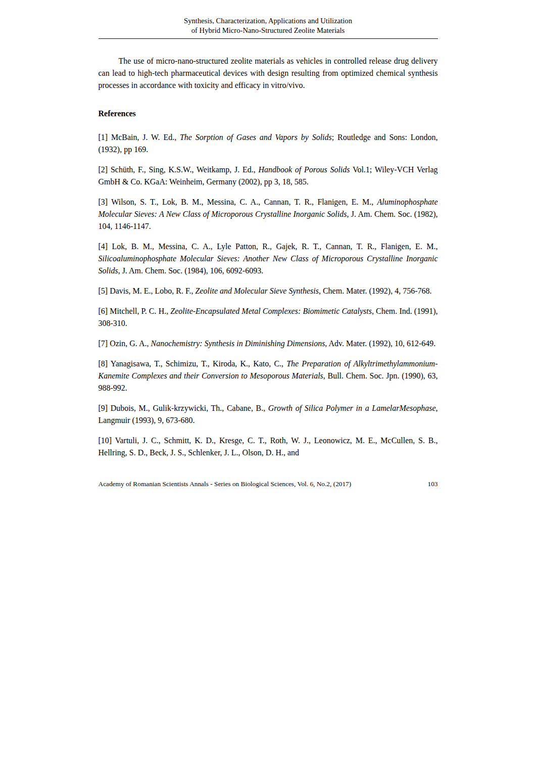Synthesis, Characterization, Applications and Utilization
of Hybrid Micro-Nano-Structured Zeolite Materials
The use of micro-nano-structured zeolite materials as vehicles in controlled release drug delivery can lead to high-tech pharmaceutical devices with design resulting from optimized chemical synthesis processes in accordance with toxicity and efficacy in vitro/vivo.
References
[1] McBain, J. W. Ed., The Sorption of Gases and Vapors by Solids; Routledge and Sons: London, (1932), pp 169.
[2] Schüth, F., Sing, K.S.W., Weitkamp, J. Ed., Handbook of Porous Solids Vol.1; Wiley-VCH Verlag GmbH & Co. KGaA: Weinheim, Germany (2002), pp 3, 18, 585.
[3] Wilson, S. T., Lok, B. M., Messina, C. A., Cannan, T. R., Flanigen, E. M., Aluminophosphate Molecular Sieves: A New Class of Microporous Crystalline Inorganic Solids, J. Am. Chem. Soc. (1982), 104, 1146-1147.
[4] Lok, B. M., Messina, C. A., Lyle Patton, R., Gajek, R. T., Cannan, T. R., Flanigen, E. M., Silicoaluminophosphate Molecular Sieves: Another New Class of Microporous Crystalline Inorganic Solids, J. Am. Chem. Soc. (1984), 106, 6092-6093.
[5] Davis, M. E., Lobo, R. F., Zeolite and Molecular Sieve Synthesis, Chem. Mater. (1992), 4, 756-768.
[6] Mitchell, P. C. H., Zeolite-Encapsulated Metal Complexes: Biomimetic Catalysts, Chem. Ind. (1991), 308-310.
[7] Ozin, G. A., Nanochemistry: Synthesis in Diminishing Dimensions, Adv. Mater. (1992), 10, 612-649.
[8] Yanagisawa, T., Schimizu, T., Kiroda, K., Kato, C., The Preparation of Alkyltrimethylammonium-Kanemite Complexes and their Conversion to Mesoporous Materials, Bull. Chem. Soc. Jpn. (1990), 63, 988-992.
[9] Dubois, M., Gulik-krzywicki, Th., Cabane, B., Growth of Silica Polymer in a LamelarMesophase, Langmuir (1993), 9, 673-680.
[10] Vartuli, J. C., Schmitt, K. D., Kresge, C. T., Roth, W. J., Leonowicz, M. E., McCullen, S. B., Hellring, S. D., Beck, J. S., Schlenker, J. L., Olson, D. H., and
Academy of Romanian Scientists Annals - Series on Biological Sciences, Vol. 6, No.2, (2017) 103